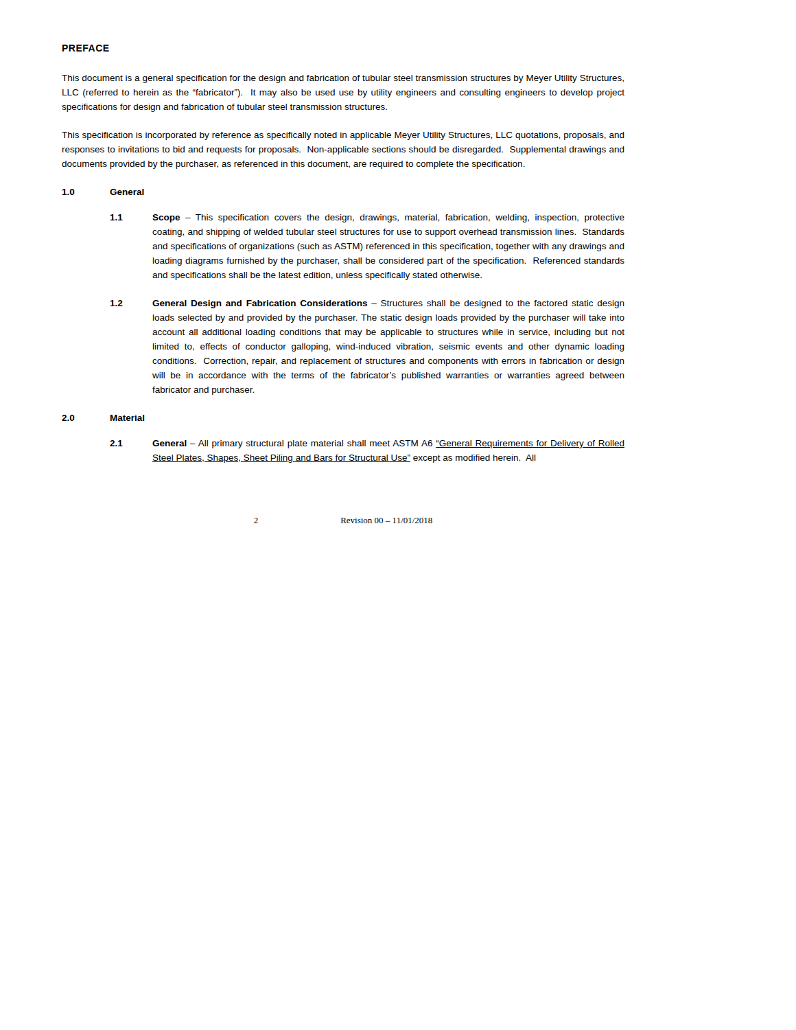PREFACE
This document is a general specification for the design and fabrication of tubular steel transmission structures by Meyer Utility Structures, LLC (referred to herein as the “fabricator”). It may also be used use by utility engineers and consulting engineers to develop project specifications for design and fabrication of tubular steel transmission structures.
This specification is incorporated by reference as specifically noted in applicable Meyer Utility Structures, LLC quotations, proposals, and responses to invitations to bid and requests for proposals. Non-applicable sections should be disregarded. Supplemental drawings and documents provided by the purchaser, as referenced in this document, are required to complete the specification.
1.0 General
1.1 Scope – This specification covers the design, drawings, material, fabrication, welding, inspection, protective coating, and shipping of welded tubular steel structures for use to support overhead transmission lines. Standards and specifications of organizations (such as ASTM) referenced in this specification, together with any drawings and loading diagrams furnished by the purchaser, shall be considered part of the specification. Referenced standards and specifications shall be the latest edition, unless specifically stated otherwise.
1.2 General Design and Fabrication Considerations – Structures shall be designed to the factored static design loads selected by and provided by the purchaser. The static design loads provided by the purchaser will take into account all additional loading conditions that may be applicable to structures while in service, including but not limited to, effects of conductor galloping, wind-induced vibration, seismic events and other dynamic loading conditions. Correction, repair, and replacement of structures and components with errors in fabrication or design will be in accordance with the terms of the fabricator’s published warranties or warranties agreed between fabricator and purchaser.
2.0 Material
2.1 General – All primary structural plate material shall meet ASTM A6 “General Requirements for Delivery of Rolled Steel Plates, Shapes, Sheet Piling and Bars for Structural Use” except as modified herein. All
2 Revision 00 – 11/01/2018